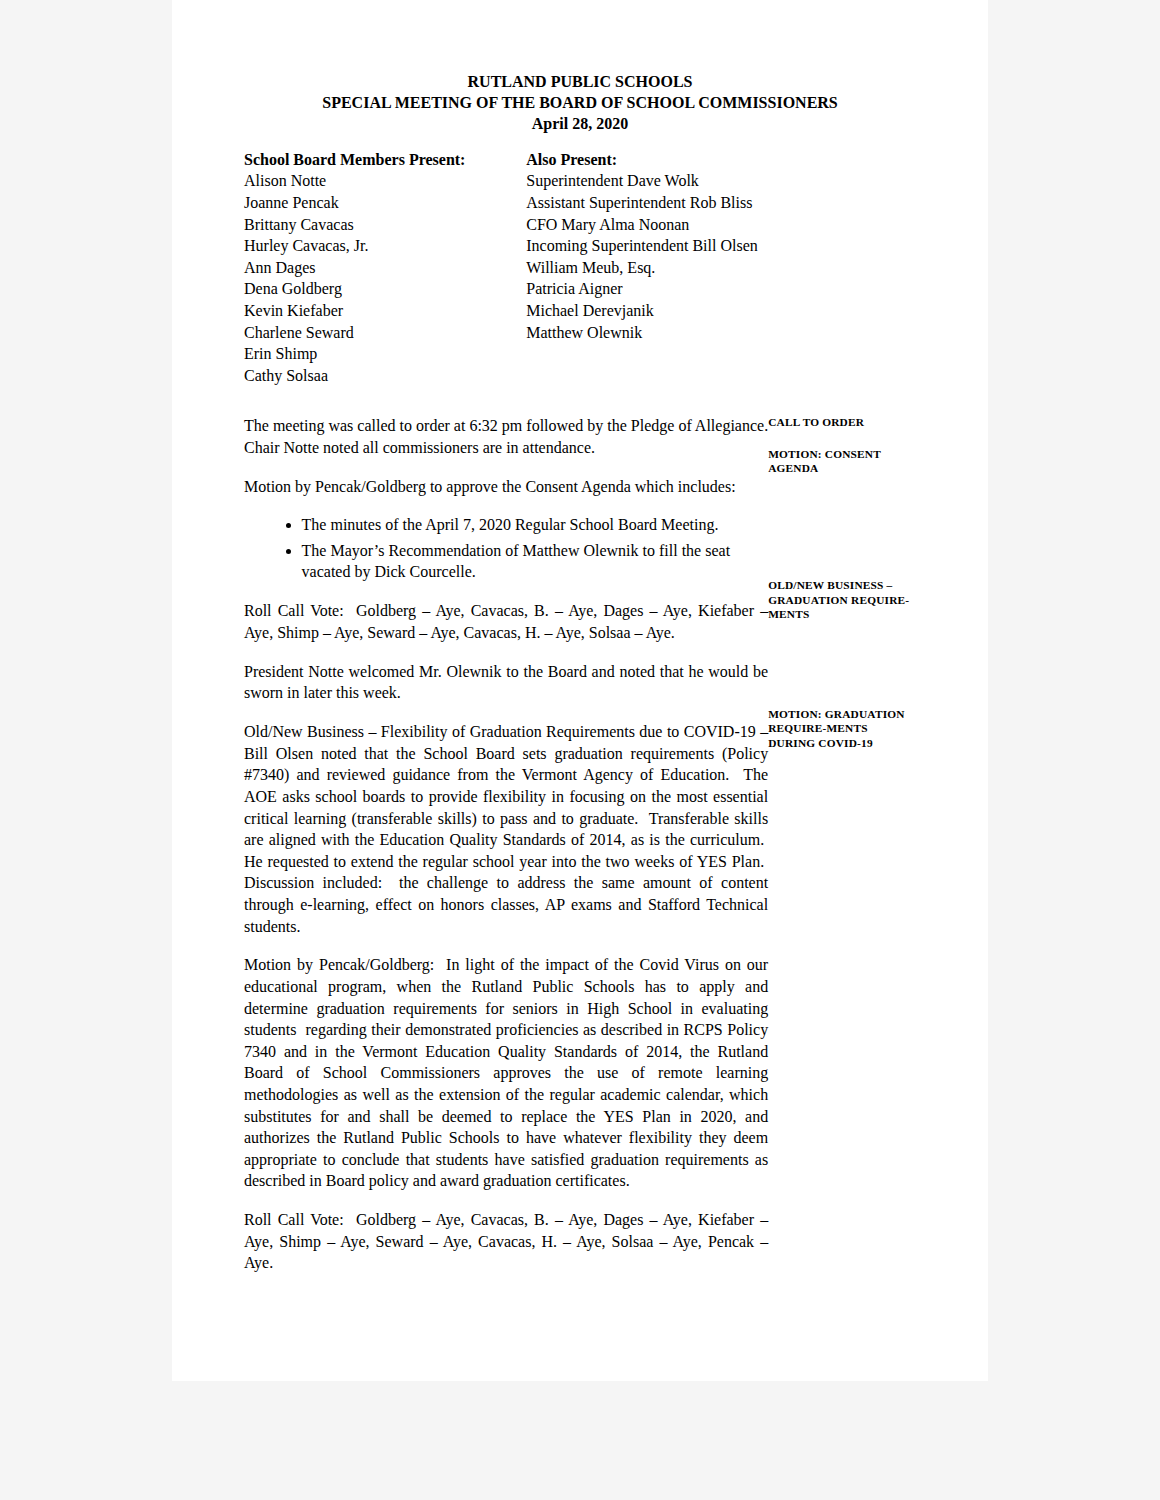RUTLAND PUBLIC SCHOOLS
SPECIAL MEETING OF THE BOARD OF SCHOOL COMMISSIONERS
April 28, 2020
| School Board Members Present: | Also Present: |
| Alison Notte | Superintendent Dave Wolk |
| Joanne Pencak | Assistant Superintendent Rob Bliss |
| Brittany Cavacas | CFO Mary Alma Noonan |
| Hurley Cavacas, Jr. | Incoming Superintendent Bill Olsen |
| Ann Dages | William Meub, Esq. |
| Dena Goldberg | Patricia Aigner |
| Kevin Kiefaber | Michael Derevjanik |
| Charlene Seward | Matthew Olewnik |
| Erin Shimp | |
| Cathy Solsaa | |
| The meeting was called to order at 6:32 pm followed by the Pledge of Allegiance. Chair Notte noted all commissioners are in attendance. Motion by Pencak/Goldberg to approve the Consent Agenda which includes: The minutes of the April 7, 2020 Regular School Board Meeting. The Mayor’s Recommendation of Matthew Olewnik to fill the seat vacated by Dick Courcelle. Roll Call Vote: Goldberg – Aye, Cavacas, B. – Aye, Dages – Aye, Kiefaber – Aye, Shimp – Aye, Seward – Aye, Cavacas, H. – Aye, Solsaa – Aye. President Notte welcomed Mr. Olewnik to the Board and noted that he would be sworn in later this week. Old/New Business – Flexibility of Graduation Requirements due to COVID-19 – Bill Olsen noted that the School Board sets graduation requirements (Policy #7340) and reviewed guidance from the Vermont Agency of Education. The AOE asks school boards to provide flexibility in focusing on the most essential critical learning (transferable skills) to pass and to graduate. Transferable skills are aligned with the Education Quality Standards of 2014, as is the curriculum. He requested to extend the regular school year into the two weeks of YES Plan. Discussion included: the challenge to address the same amount of content through e-learning, effect on honors classes, AP exams and Stafford Technical students. Motion by Pencak/Goldberg: In light of the impact of the Covid Virus on our educational program, when the Rutland Public Schools has to apply and determine graduation requirements for seniors in High School in evaluating students regarding their demonstrated proficiencies as described in RCPS Policy 7340 and in the Vermont Education Quality Standards of 2014, the Rutland Board of School Commissioners approves the use of remote learning methodologies as well as the extension of the regular academic calendar, which substitutes for and shall be deemed to replace the YES Plan in 2020, and authorizes the Rutland Public Schools to have whatever flexibility they deem appropriate to conclude that students have satisfied graduation requirements as described in Board policy and award graduation certificates. Roll Call Vote: Goldberg – Aye, Cavacas, B. – Aye, Dages – Aye, Kiefaber – Aye, Shimp – Aye, Seward – Aye, Cavacas, H. – Aye, Solsaa – Aye, Pencak – Aye. | CALL TO ORDER MOTION: CONSENT AGENDA OLD/NEW BUSINESS – GRADUATION REQUIRE-MENTS MOTION: GRADUATION REQUIRE-MENTS DURING COVID-19 |